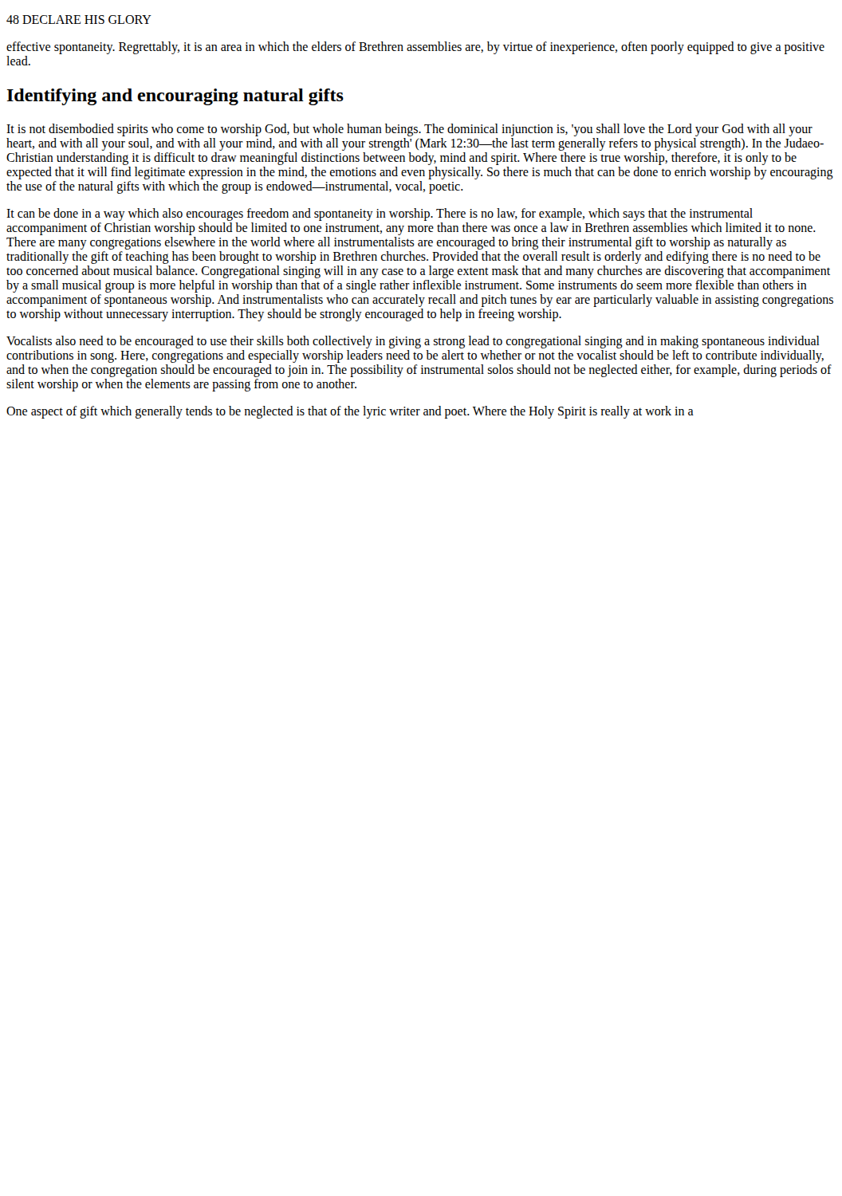48 DECLARE HIS GLORY
effective spontaneity. Regrettably, it is an area in which the elders of Brethren assemblies are, by virtue of inexperience, often poorly equipped to give a positive lead.
Identifying and encouraging natural gifts
It is not disembodied spirits who come to worship God, but whole human beings. The dominical injunction is, 'you shall love the Lord your God with all your heart, and with all your soul, and with all your mind, and with all your strength' (Mark 12:30—the last term generally refers to physical strength). In the Judaeo-Christian understanding it is difficult to draw meaningful distinctions between body, mind and spirit. Where there is true worship, therefore, it is only to be expected that it will find legitimate expression in the mind, the emotions and even physically. So there is much that can be done to enrich worship by encouraging the use of the natural gifts with which the group is endowed—instrumental, vocal, poetic.
It can be done in a way which also encourages freedom and spontaneity in worship. There is no law, for example, which says that the instrumental accompaniment of Christian worship should be limited to one instrument, any more than there was once a law in Brethren assemblies which limited it to none. There are many congregations elsewhere in the world where all instrumentalists are encouraged to bring their instrumental gift to worship as naturally as traditionally the gift of teaching has been brought to worship in Brethren churches. Provided that the overall result is orderly and edifying there is no need to be too concerned about musical balance. Congregational singing will in any case to a large extent mask that and many churches are discovering that accompaniment by a small musical group is more helpful in worship than that of a single rather inflexible instrument. Some instruments do seem more flexible than others in accompaniment of spontaneous worship. And instrumentalists who can accurately recall and pitch tunes by ear are particularly valuable in assisting congregations to worship without unnecessary interruption. They should be strongly encouraged to help in freeing worship.
Vocalists also need to be encouraged to use their skills both collectively in giving a strong lead to congregational singing and in making spontaneous individual contributions in song. Here, congregations and especially worship leaders need to be alert to whether or not the vocalist should be left to contribute individually, and to when the congregation should be encouraged to join in. The possibility of instrumental solos should not be neglected either, for example, during periods of silent worship or when the elements are passing from one to another.
One aspect of gift which generally tends to be neglected is that of the lyric writer and poet. Where the Holy Spirit is really at work in a